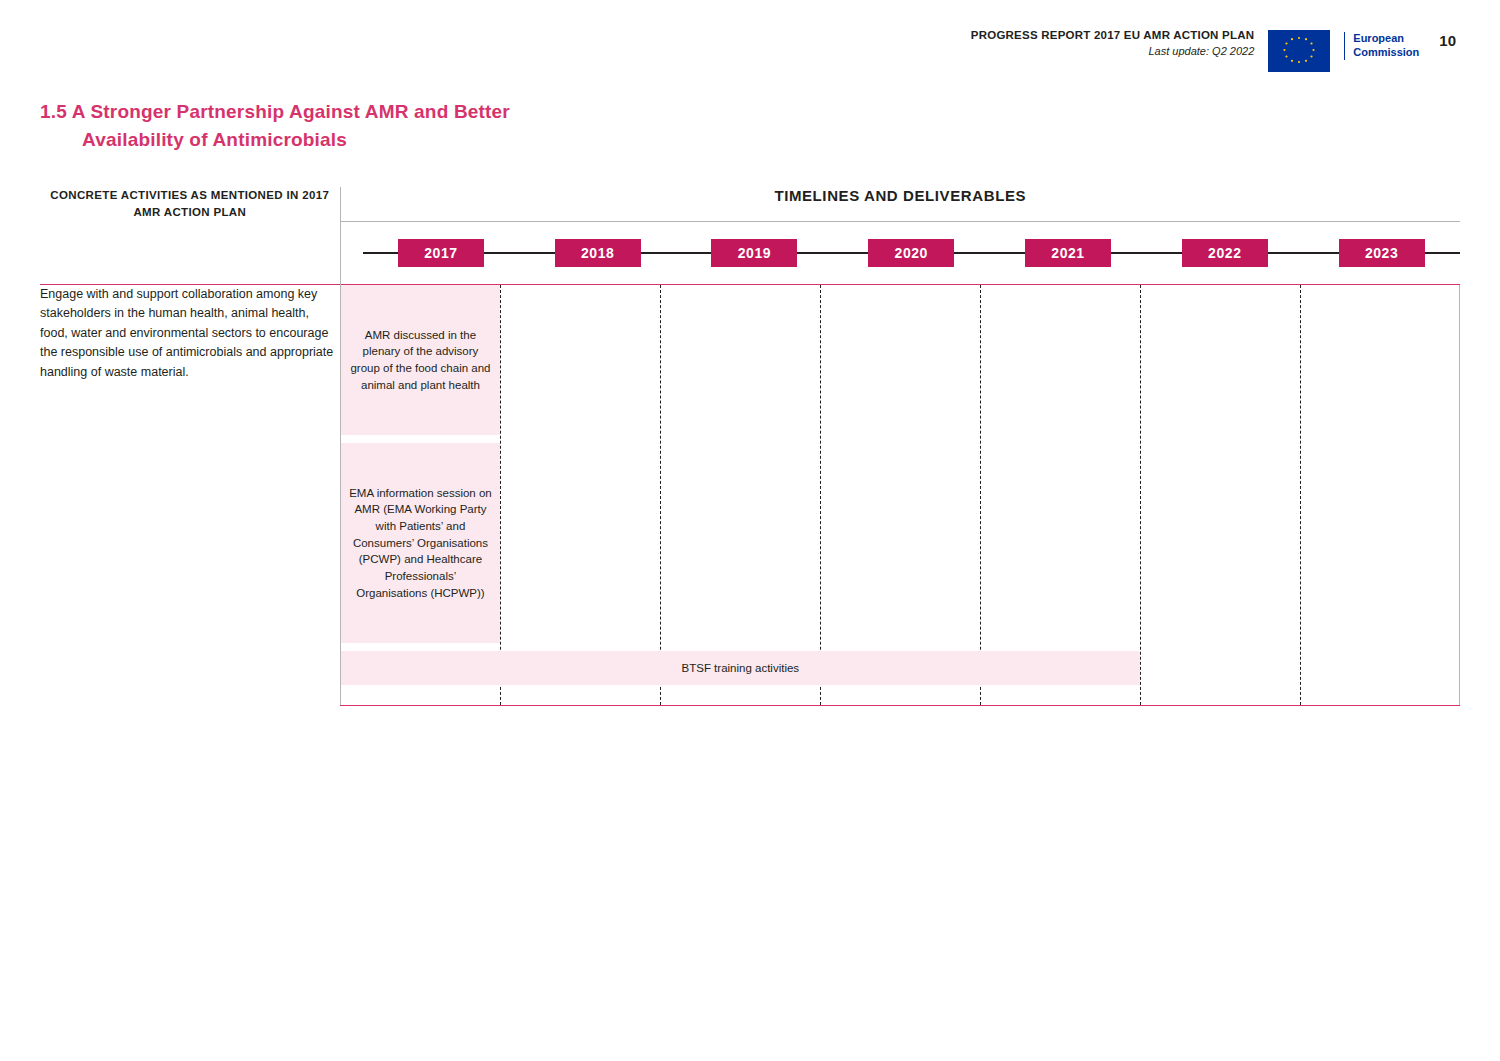Progress Report 2017 EU AMR Action Plan
Last update: Q2 2022
European
Commission
10
1.5 A Stronger Partnership Against AMR and Better Availability of Antimicrobials
| Concrete activities as mentioned in 2017 AMR Action Plan | Timelines and Deliverables |
| --- | --- |
| | 2017 2018 2019 2020 2021 2022 2023 |
| Engage with and support collaboration among key stakeholders in the human health, animal health, food, water and environmental sectors to encourage the responsible use of antimicrobials and appropriate handling of waste material. | AMR discussed in the plenary of the advisory group of the food chain and animal and plant health EMA information session on AMR (EMA Working Party with Patients’ and Consumers’ Organisations (PCWP) and Healthcare Professionals’ Organisations (HCPWP)) BTSF training activities |